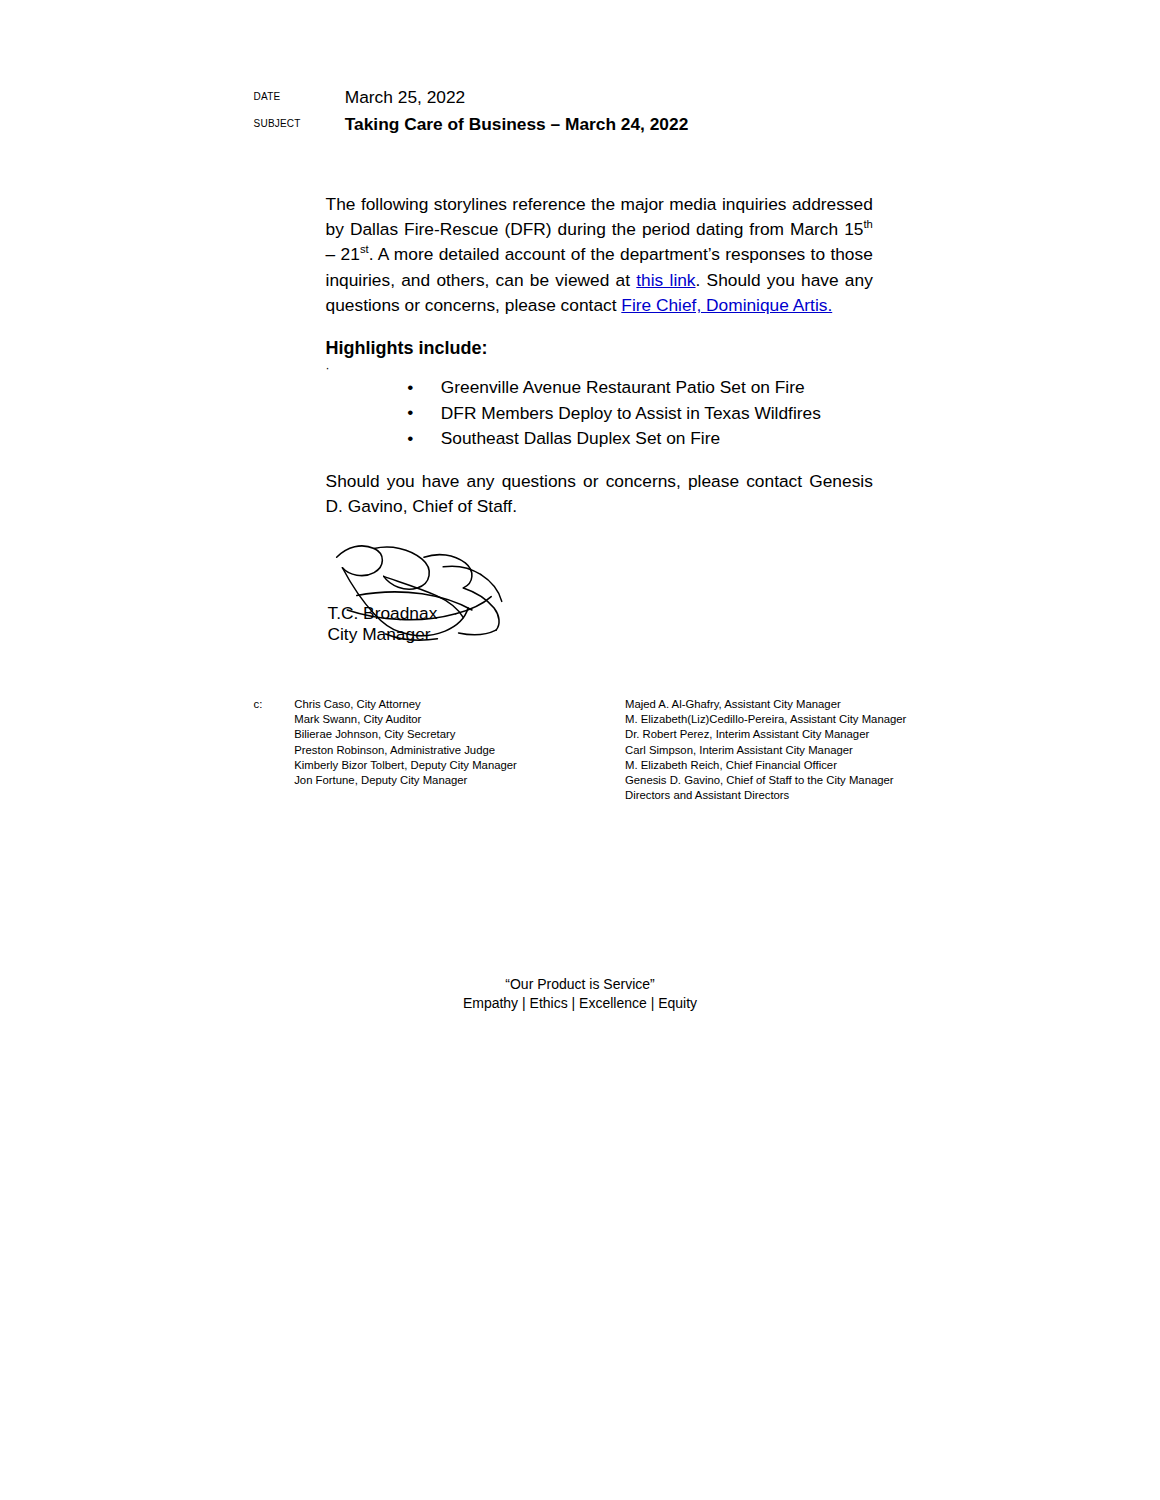| DATE | March 25, 2022 |
| SUBJECT | Taking Care of Business – March 24, 2022 |
The following storylines reference the major media inquiries addressed by Dallas Fire-Rescue (DFR) during the period dating from March 15th – 21st. A more detailed account of the department’s responses to those inquiries, and others, can be viewed at this link. Should you have any questions or concerns, please contact Fire Chief, Dominique Artis.
Highlights include:
·
Greenville Avenue Restaurant Patio Set on Fire
DFR Members Deploy to Assist in Texas Wildfires
Southeast Dallas Duplex Set on Fire
Should you have any questions or concerns, please contact Genesis D. Gavino, Chief of Staff.
T.C. Broadnax
City Manager
| c: | Chris Caso, City Attorney Mark Swann, City Auditor Bilierae Johnson, City Secretary Preston Robinson, Administrative Judge Kimberly Bizor Tolbert, Deputy City Manager Jon Fortune, Deputy City Manager | Majed A. Al-Ghafry, Assistant City Manager M. Elizabeth(Liz)Cedillo-Pereira, Assistant City Manager Dr. Robert Perez, Interim Assistant City Manager Carl Simpson, Interim Assistant City Manager M. Elizabeth Reich, Chief Financial Officer Genesis D. Gavino, Chief of Staff to the City Manager Directors and Assistant Directors |
“Our Product is Service”
Empathy | Ethics | Excellence | Equity